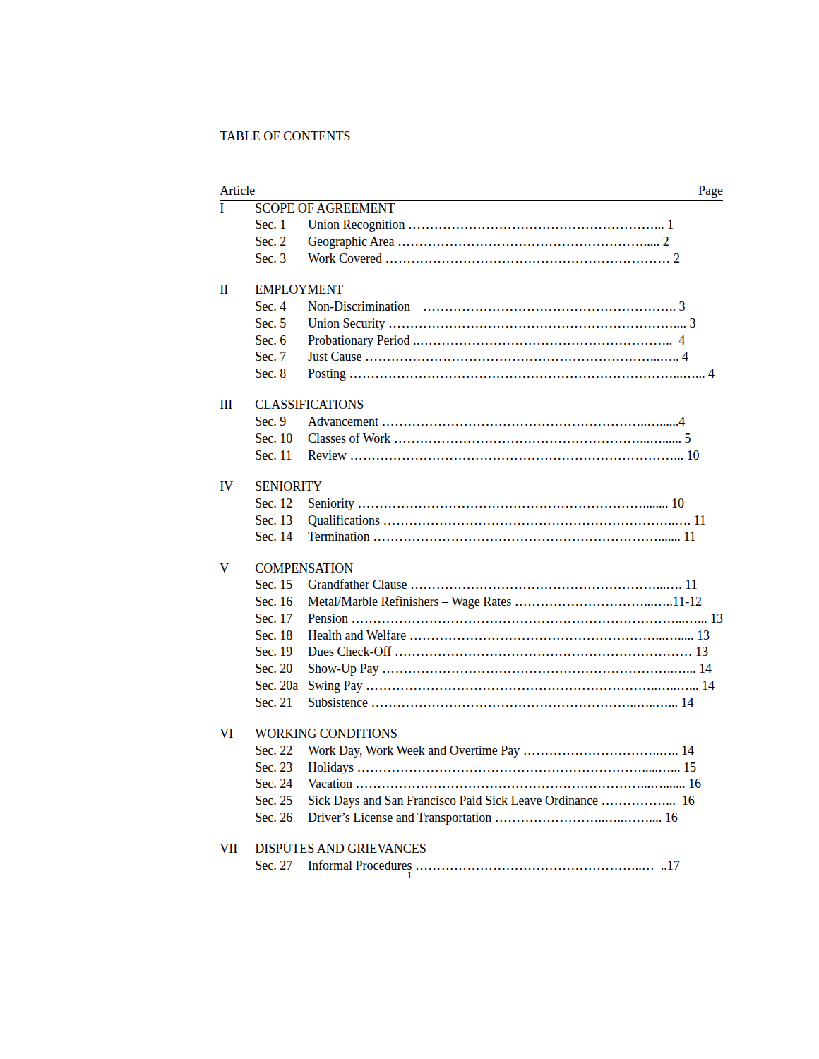TABLE OF CONTENTS
| Article | | Page |
| I | SCOPE OF AGREEMENT |
| | Sec. 1 Union Recognition ………………………………………………… ... 1 |
| | Sec. 2 Geographic Area ………………………………………………… ..... 2 |
| | Sec. 3 Work Covered ………………………………………………………… 2 |
| II | EMPLOYMENT |
| | Sec. 4 Non-Discrimination ………………………………………………… .. 3 |
| | Sec. 5 Union Security ………………………………………………………… .... 3 |
| | Sec. 6 Probationary Period ..……………………………………………… ….. 4 |
| | Sec. 7 Just Cause ………………………………………………………… ...….. 4 |
| | Sec. 8 Posting ………………………………………………………………… ...…... 4 |
| III | CLASSIFICATIONS |
| | Sec. 9 Advancement ………………………………………………… …..…......4 |
| | Sec. 10 Classes of Work ………………………………………………… ...…...... 5 |
| | Sec. 11 Review ………………………………………………………………… ... 10 |
| IV | SENIORITY |
| | Sec. 12 Seniority ………………………………………………………… ........ 10 |
| | Sec. 13 Qualifications ………………………………………………………… ..…. 11 |
| | Sec. 14 Termination ………………………………………………………… ....... 11 |
| V | COMPENSATION |
| | Sec. 15 Grandfather Clause ………………………………………………… ...…. 11 |
| | Sec. 16 Metal/Marble Refinishers – Wage Rates ………………………… ...…..11-12 |
| | Sec. 17 Pension ………………………………………………………………… ...…... 13 |
| | Sec. 18 Health and Welfare ………………………………………………… ...…..... 13 |
| | Sec. 19 Dues Check-Off ………………………………………………………… … 13 |
| | Sec. 20 Show-Up Pay ………………………………………………………… ..…... 14 |
| | Sec. 20a Swing Pay ………………………………………………………… ..…..…... 14 |
| | Sec. 21 Subsistence ………………………………………………… …..…..…... 14 |
| VI | WORKING CONDITIONS |
| | Sec. 22 Work Day, Work Week and Overtime Pay ………………………… ..….. 14 |
| | Sec. 23 Holidays ………………………………………………………… .....…... 15 |
| | Sec. 24 Vacation ………………………………………………………… ...…....... 16 |
| | Sec. 25 Sick Days and San Francisco Paid Sick Leave Ordinance …………… ... 16 |
| | Sec. 26 Driver’s License and Transportation ………………… …..…..…….... 16 |
| VII | DISPUTES AND GRIEVANCES |
| | Sec. 27 Informal Procedures ………………………………………… …..… ..17 |
i